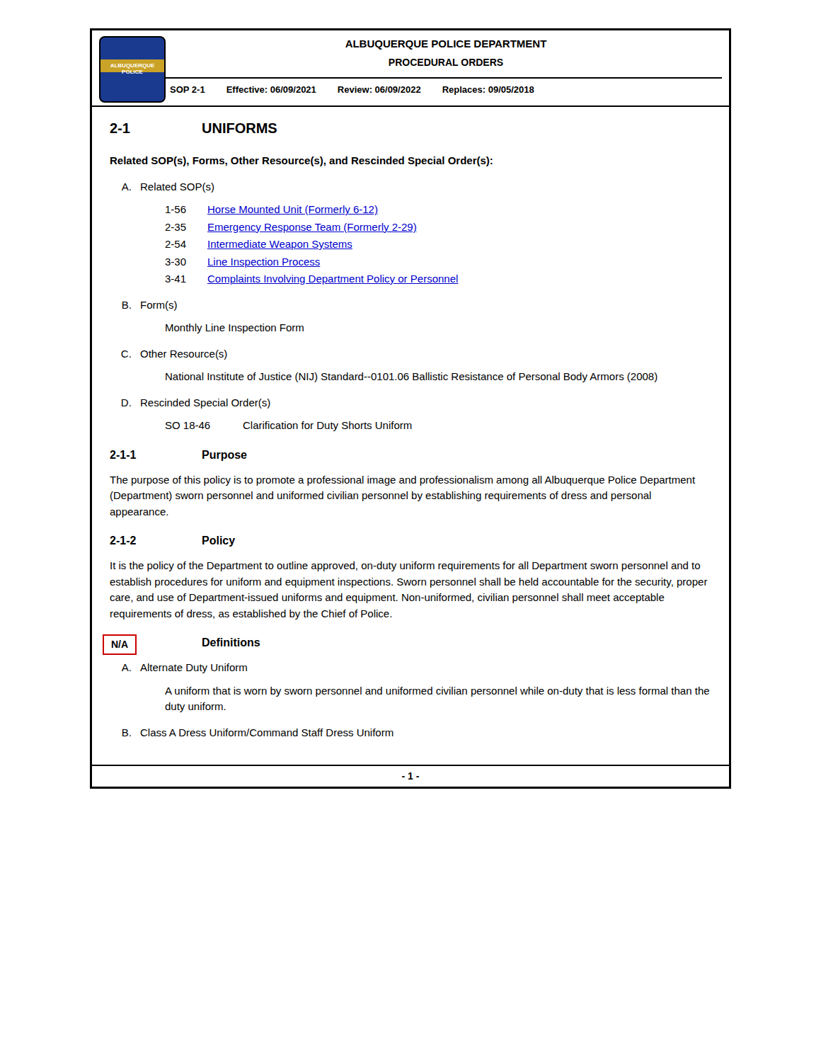ALBUQUERQUE
POLICE
ALBUQUERQUE POLICE DEPARTMENT
PROCEDURAL ORDERS
SOP 2-1 Effective: 06/09/2021 Review: 06/09/2022 Replaces: 09/05/2018
2-1 UNIFORMS
Related SOP(s), Forms, Other Resource(s), and Rescinded Special Order(s):
Related SOP(s)
1-56 Horse Mounted Unit (Formerly 6-12)
2-35 Emergency Response Team (Formerly 2-29)
2-54 Intermediate Weapon Systems
3-30 Line Inspection Process
3-41 Complaints Involving Department Policy or Personnel
Form(s)
Monthly Line Inspection Form
Other Resource(s)
National Institute of Justice (NIJ) Standard--0101.06 Ballistic Resistance of Personal Body Armors (2008)
Rescinded Special Order(s)
SO 18-46 Clarification for Duty Shorts Uniform
2-1-1 Purpose
The purpose of this policy is to promote a professional image and professionalism among all Albuquerque Police Department (Department) sworn personnel and uniformed civilian personnel by establishing requirements of dress and personal appearance.
2-1-2 Policy
It is the policy of the Department to outline approved, on-duty uniform requirements for all Department sworn personnel and to establish procedures for uniform and equipment inspections. Sworn personnel shall be held accountable for the security, proper care, and use of Department-issued uniforms and equipment. Non-uniformed, civilian personnel shall meet acceptable requirements of dress, as established by the Chief of Police.
N/A
2-1-3 Definitions
Alternate Duty Uniform
A uniform that is worn by sworn personnel and uniformed civilian personnel while on-duty that is less formal than the duty uniform.
Class A Dress Uniform/Command Staff Dress Uniform
- 1 -